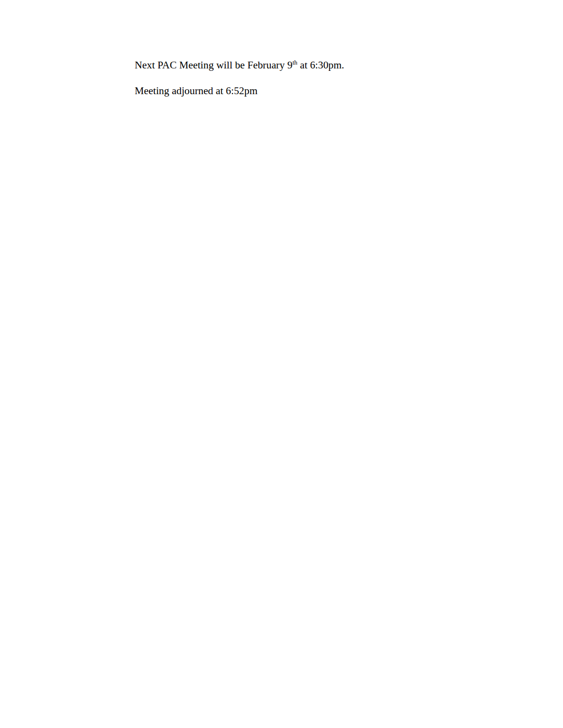Next PAC Meeting will be February 9th at 6:30pm.
Meeting adjourned at 6:52pm